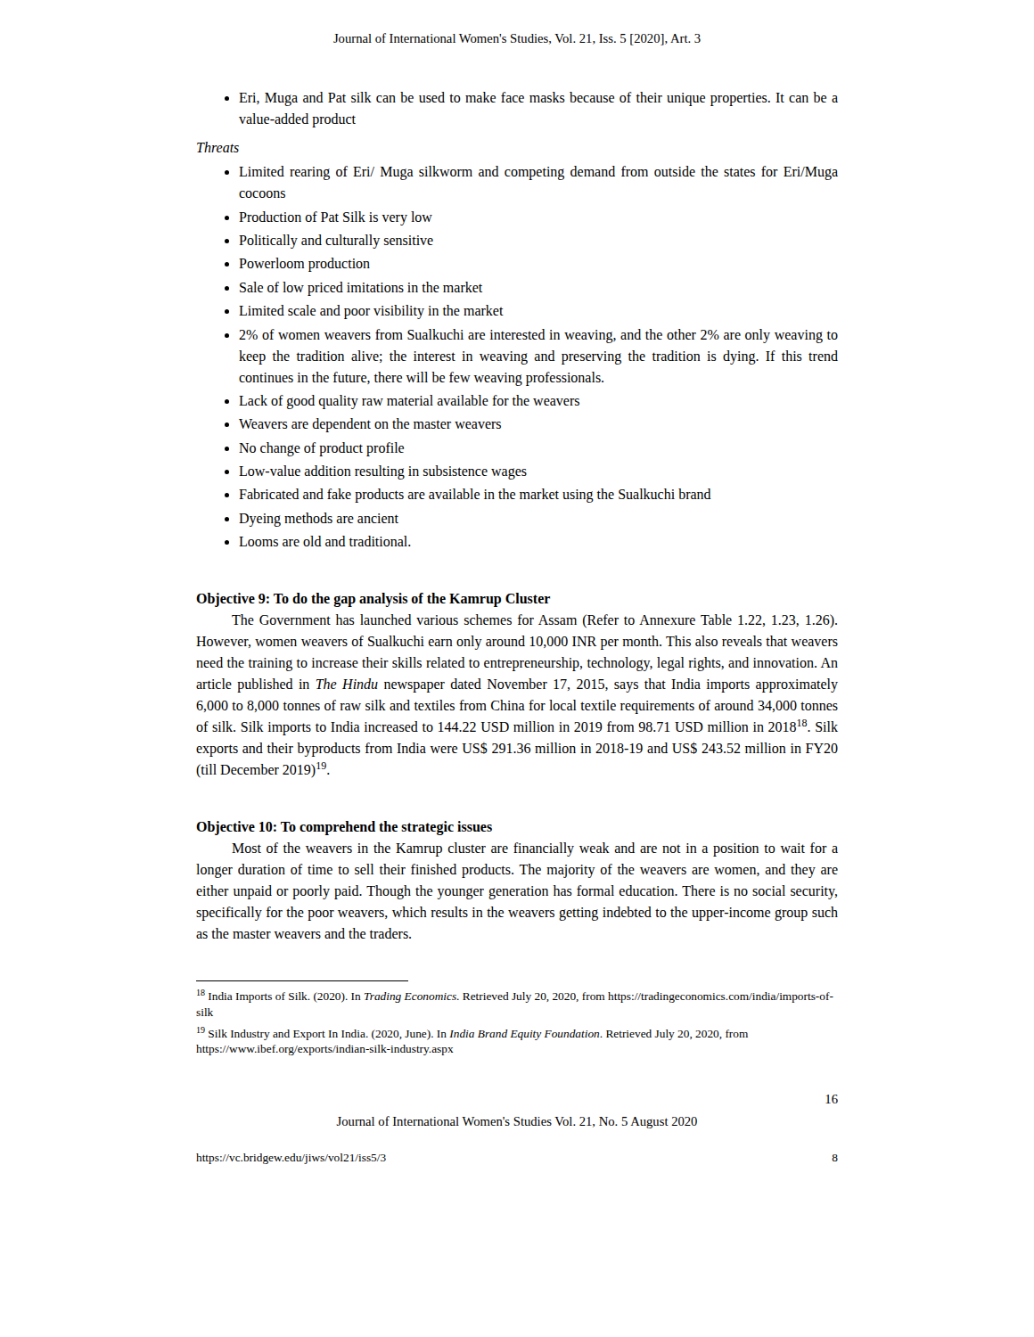Journal of International Women's Studies, Vol. 21, Iss. 5 [2020], Art. 3
Eri, Muga and Pat silk can be used to make face masks because of their unique properties. It can be a value-added product
Threats
Limited rearing of Eri/ Muga silkworm and competing demand from outside the states for Eri/Muga cocoons
Production of Pat Silk is very low
Politically and culturally sensitive
Powerloom production
Sale of low priced imitations in the market
Limited scale and poor visibility in the market
2% of women weavers from Sualkuchi are interested in weaving, and the other 2% are only weaving to keep the tradition alive; the interest in weaving and preserving the tradition is dying. If this trend continues in the future, there will be few weaving professionals.
Lack of good quality raw material available for the weavers
Weavers are dependent on the master weavers
No change of product profile
Low-value addition resulting in subsistence wages
Fabricated and fake products are available in the market using the Sualkuchi brand
Dyeing methods are ancient
Looms are old and traditional.
Objective 9: To do the gap analysis of the Kamrup Cluster
The Government has launched various schemes for Assam (Refer to Annexure Table 1.22, 1.23, 1.26). However, women weavers of Sualkuchi earn only around 10,000 INR per month. This also reveals that weavers need the training to increase their skills related to entrepreneurship, technology, legal rights, and innovation. An article published in The Hindu newspaper dated November 17, 2015, says that India imports approximately 6,000 to 8,000 tonnes of raw silk and textiles from China for local textile requirements of around 34,000 tonnes of silk. Silk imports to India increased to 144.22 USD million in 2019 from 98.71 USD million in 201818. Silk exports and their byproducts from India were US$ 291.36 million in 2018-19 and US$ 243.52 million in FY20 (till December 2019)19.
Objective 10: To comprehend the strategic issues
Most of the weavers in the Kamrup cluster are financially weak and are not in a position to wait for a longer duration of time to sell their finished products. The majority of the weavers are women, and they are either unpaid or poorly paid. Though the younger generation has formal education. There is no social security, specifically for the poor weavers, which results in the weavers getting indebted to the upper-income group such as the master weavers and the traders.
18 India Imports of Silk. (2020). In Trading Economics. Retrieved July 20, 2020, from https://tradingeconomics.com/india/imports-of-silk
19 Silk Industry and Export In India. (2020, June). In India Brand Equity Foundation. Retrieved July 20, 2020, from https://www.ibef.org/exports/indian-silk-industry.aspx
16
Journal of International Women's Studies Vol. 21, No. 5 August 2020
https://vc.bridgew.edu/jiws/vol21/iss5/3 8